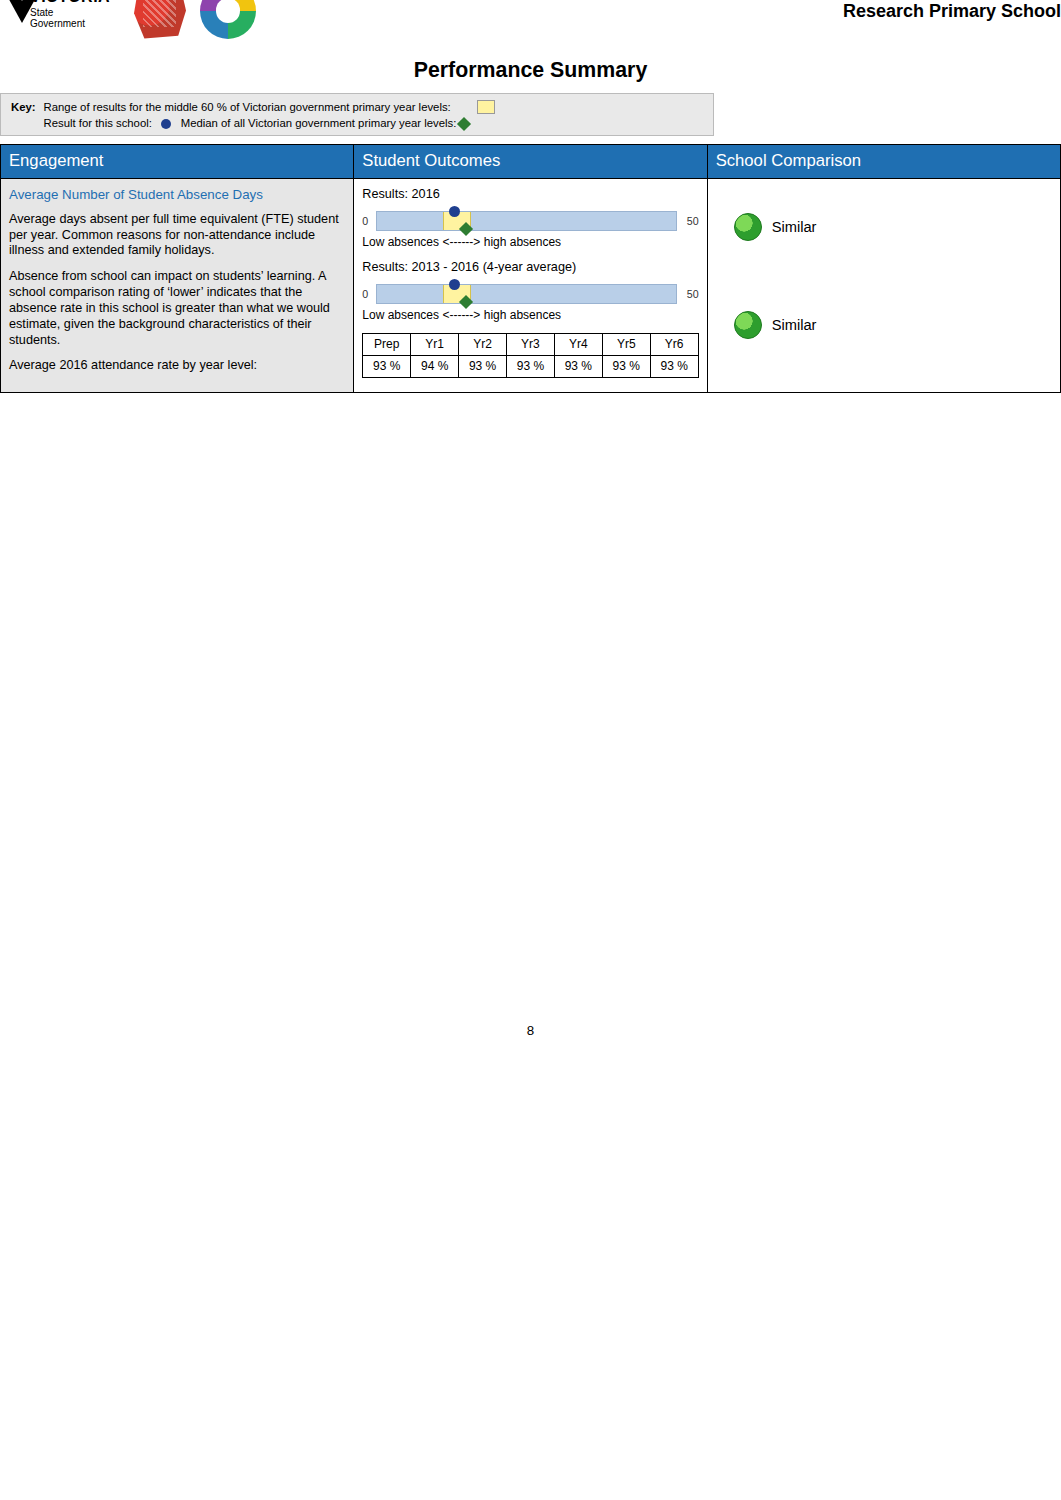Research Primary School
VICTORIA
State
Government
Performance Summary
| Key: | Range of results for the middle 60 % of Victorian government primary year levels: | |
| | Result for this school: Median of all Victorian government primary year levels: | |
| Engagement | Student Outcomes | School Comparison |
| --- | --- | --- |
| Average Number of Student Absence Days Average days absent per full time equivalent (FTE) student per year. Common reasons for non-attendance include illness and extended family holidays. Absence from school can impact on students’ learning. A school comparison rating of ‘lower’ indicates that the absence rate in this school is greater than what we would estimate, given the background characteristics of their students. Average 2016 attendance rate by year level: | Results: 2016 0 50 Low absences <------> high absences Results: 2013 - 2016 (4-year average) 0 50 Low absences <------> high absences / Prep / Yr1 / Yr2 / Yr3 / Yr4 / Yr5 / Yr6 / / 93 % / 94 % / 93 % / 93 % / 93 % / 93 % / 93 % / | Similar Similar |
8